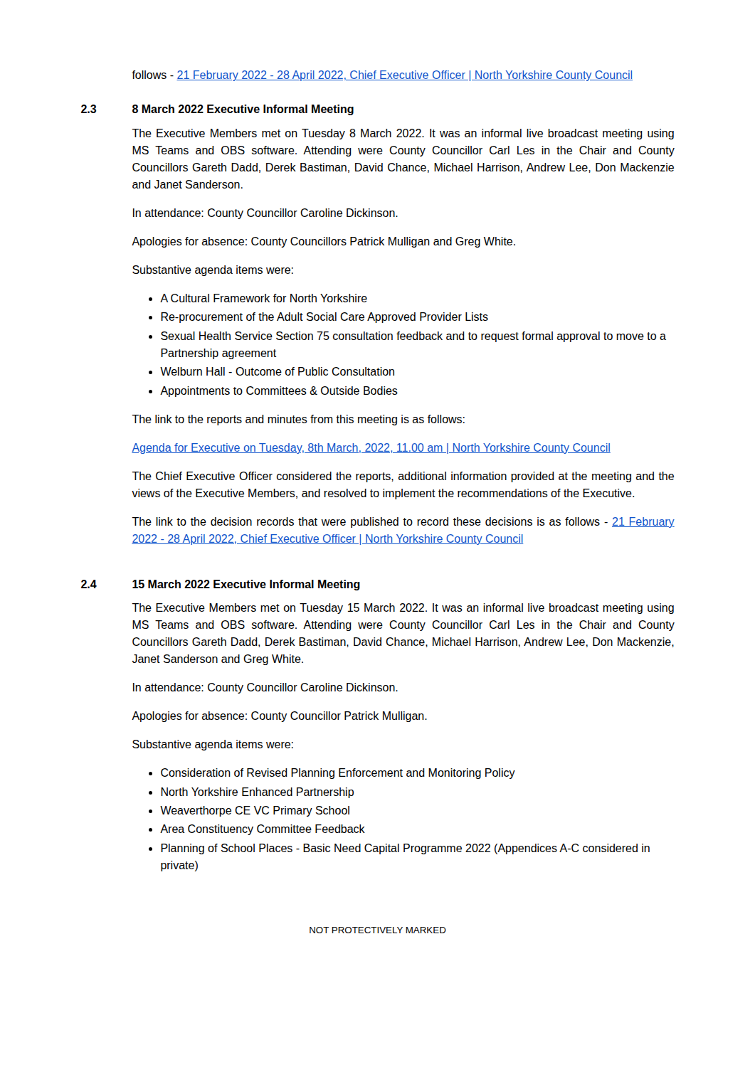follows - 21 February 2022 - 28 April 2022, Chief Executive Officer | North Yorkshire County Council
2.3
8 March 2022 Executive Informal Meeting
The Executive Members met on Tuesday 8 March 2022. It was an informal live broadcast meeting using MS Teams and OBS software. Attending were County Councillor Carl Les in the Chair and County Councillors Gareth Dadd, Derek Bastiman, David Chance, Michael Harrison, Andrew Lee, Don Mackenzie and Janet Sanderson.
In attendance: County Councillor Caroline Dickinson.
Apologies for absence: County Councillors Patrick Mulligan and Greg White.
Substantive agenda items were:
A Cultural Framework for North Yorkshire
Re-procurement of the Adult Social Care Approved Provider Lists
Sexual Health Service Section 75 consultation feedback and to request formal approval to move to a Partnership agreement
Welburn Hall - Outcome of Public Consultation
Appointments to Committees & Outside Bodies
The link to the reports and minutes from this meeting is as follows:
Agenda for Executive on Tuesday, 8th March, 2022, 11.00 am | North Yorkshire County Council
The Chief Executive Officer considered the reports, additional information provided at the meeting and the views of the Executive Members, and resolved to implement the recommendations of the Executive.
The link to the decision records that were published to record these decisions is as follows - 21 February 2022 - 28 April 2022, Chief Executive Officer | North Yorkshire County Council
2.4
15 March 2022 Executive Informal Meeting
The Executive Members met on Tuesday 15 March 2022. It was an informal live broadcast meeting using MS Teams and OBS software. Attending were County Councillor Carl Les in the Chair and County Councillors Gareth Dadd, Derek Bastiman, David Chance, Michael Harrison, Andrew Lee, Don Mackenzie, Janet Sanderson and Greg White.
In attendance: County Councillor Caroline Dickinson.
Apologies for absence: County Councillor Patrick Mulligan.
Substantive agenda items were:
Consideration of Revised Planning Enforcement and Monitoring Policy
North Yorkshire Enhanced Partnership
Weaverthorpe CE VC Primary School
Area Constituency Committee Feedback
Planning of School Places - Basic Need Capital Programme 2022 (Appendices A-C considered in private)
NOT PROTECTIVELY MARKED